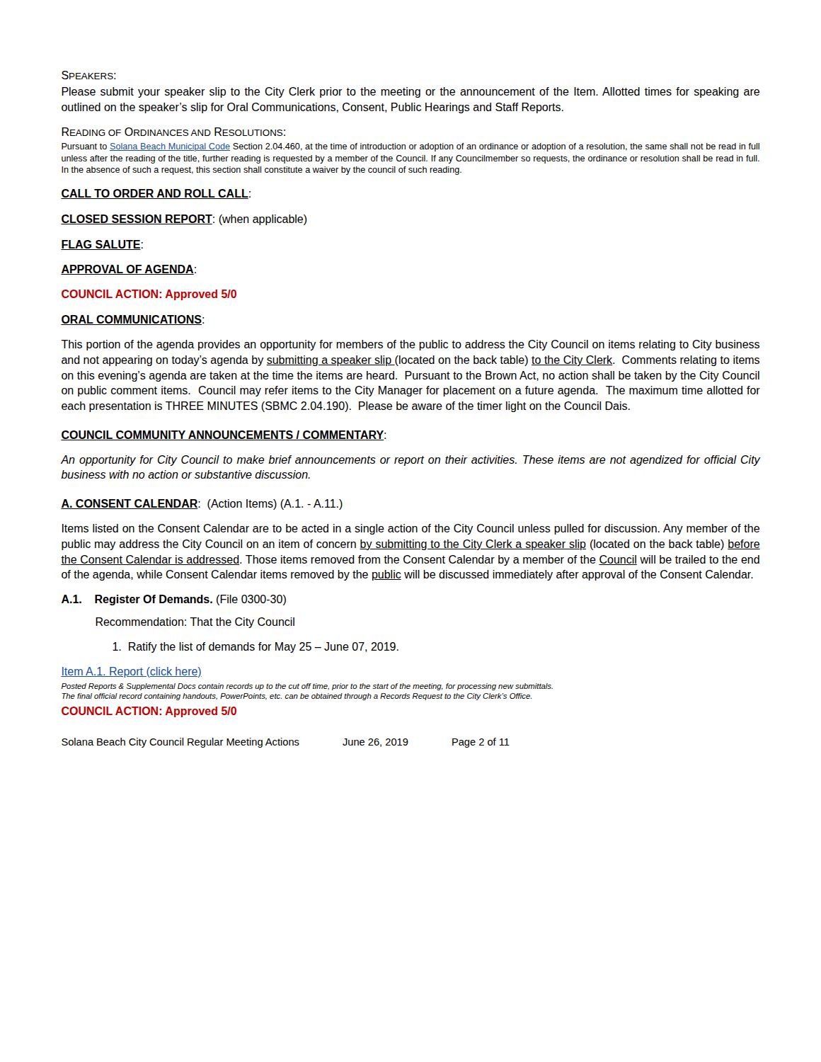SPEAKERS:
Please submit your speaker slip to the City Clerk prior to the meeting or the announcement of the Item. Allotted times for speaking are outlined on the speaker’s slip for Oral Communications, Consent, Public Hearings and Staff Reports.
READING OF ORDINANCES AND RESOLUTIONS:
Pursuant to Solana Beach Municipal Code Section 2.04.460, at the time of introduction or adoption of an ordinance or adoption of a resolution, the same shall not be read in full unless after the reading of the title, further reading is requested by a member of the Council. If any Councilmember so requests, the ordinance or resolution shall be read in full. In the absence of such a request, this section shall constitute a waiver by the council of such reading.
CALL TO ORDER AND ROLL CALL
:
CLOSED SESSION REPORT
: (when applicable)
FLAG SALUTE
:
APPROVAL OF AGENDA
:
COUNCIL ACTION: Approved 5/0
ORAL COMMUNICATIONS
:
This portion of the agenda provides an opportunity for members of the public to address the City Council on items relating to City business and not appearing on today’s agenda by submitting a speaker slip (located on the back table) to the City Clerk. Comments relating to items on this evening’s agenda are taken at the time the items are heard. Pursuant to the Brown Act, no action shall be taken by the City Council on public comment items. Council may refer items to the City Manager for placement on a future agenda. The maximum time allotted for each presentation is THREE MINUTES (SBMC 2.04.190). Please be aware of the timer light on the Council Dais.
COUNCIL COMMUNITY ANNOUNCEMENTS / COMMENTARY
:
An opportunity for City Council to make brief announcements or report on their activities. These items are not agendized for official City business with no action or substantive discussion.
A. CONSENT CALENDAR
: (Action Items) (A.1. - A.11.)
Items listed on the Consent Calendar are to be acted in a single action of the City Council unless pulled for discussion. Any member of the public may address the City Council on an item of concern by submitting to the City Clerk a speaker slip (located on the back table) before the Consent Calendar is addressed. Those items removed from the Consent Calendar by a member of the Council will be trailed to the end of the agenda, while Consent Calendar items removed by the public will be discussed immediately after approval of the Consent Calendar.
A.1. Register Of Demands. (File 0300-30)
Recommendation: That the City Council
1. Ratify the list of demands for May 25 – June 07, 2019.
Item A.1. Report (click here)
Posted Reports & Supplemental Docs contain records up to the cut off time, prior to the start of the meeting, for processing new submittals.
The final official record containing handouts, PowerPoints, etc. can be obtained through a Records Request to the City Clerk’s Office.
COUNCIL ACTION: Approved 5/0
Solana Beach City Council Regular Meeting Actions June 26, 2019 Page 2 of 11